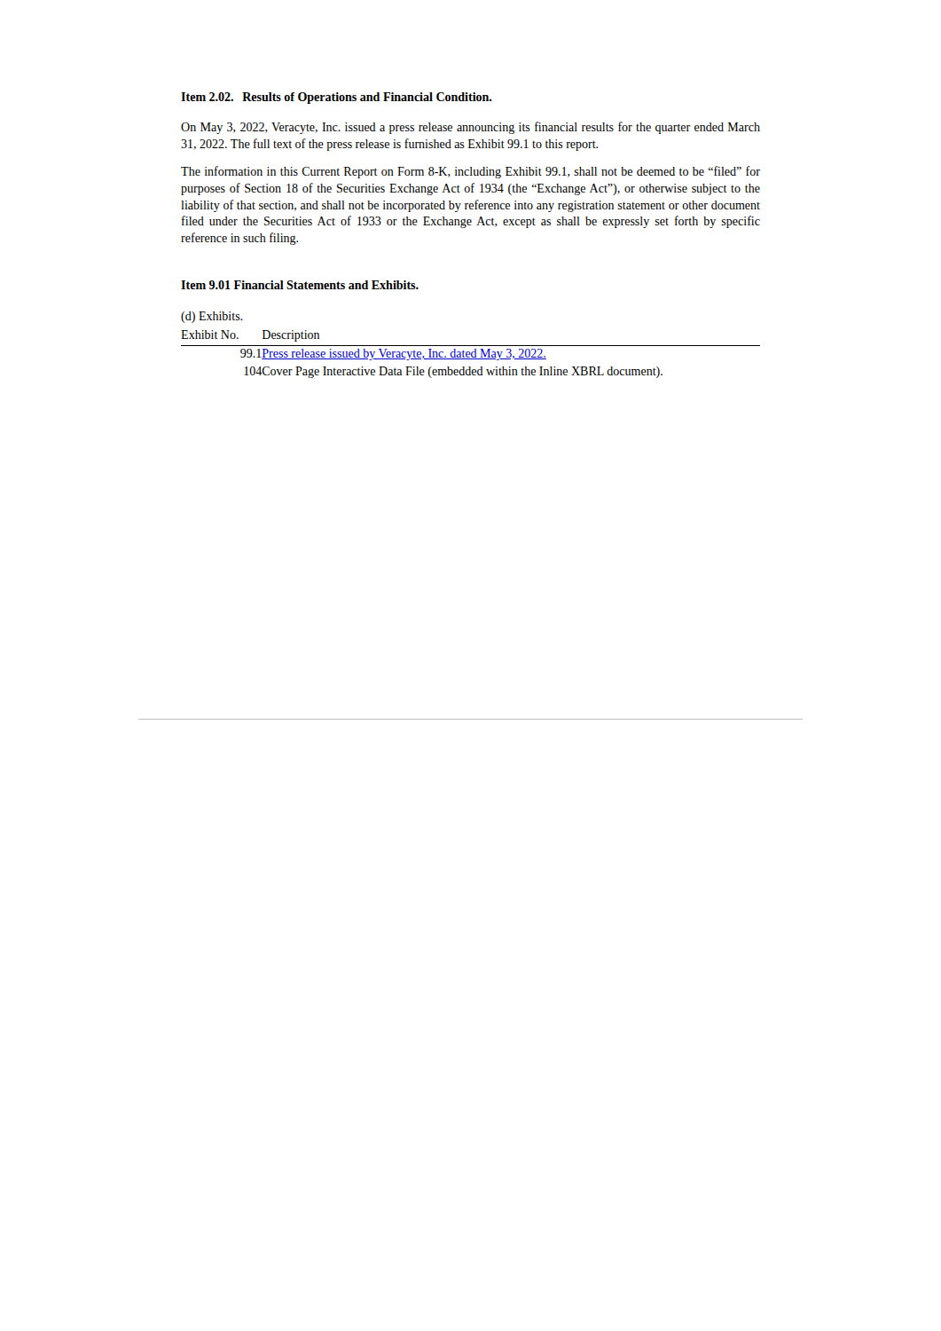Item 2.02. Results of Operations and Financial Condition.
On May 3, 2022, Veracyte, Inc. issued a press release announcing its financial results for the quarter ended March 31, 2022. The full text of the press release is furnished as Exhibit 99.1 to this report.
The information in this Current Report on Form 8-K, including Exhibit 99.1, shall not be deemed to be “filed” for purposes of Section 18 of the Securities Exchange Act of 1934 (the “Exchange Act”), or otherwise subject to the liability of that section, and shall not be incorporated by reference into any registration statement or other document filed under the Securities Act of 1933 or the Exchange Act, except as shall be expressly set forth by specific reference in such filing.
Item 9.01 Financial Statements and Exhibits.
(d) Exhibits.
| Exhibit No. | Description |
| --- | --- |
| 99.1 | Press release issued by Veracyte, Inc. dated May 3, 2022. |
| 104 | Cover Page Interactive Data File (embedded within the Inline XBRL document). |